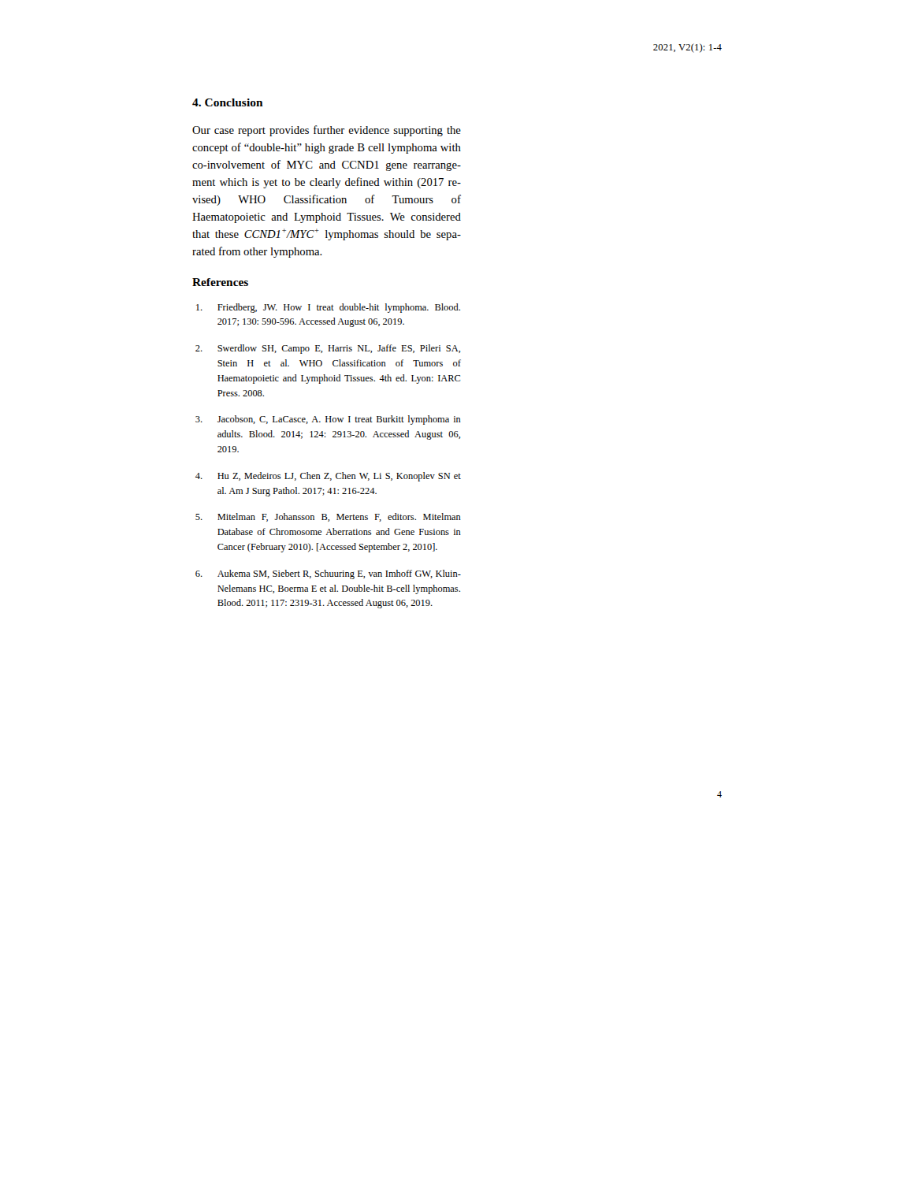2021, V2(1): 1-4
4. Conclusion
Our case report provides further evidence supporting the concept of “double-hit” high grade B cell lymphoma with co-involvement of MYC and CCND1 gene rearrangement which is yet to be clearly defined within (2017 revised) WHO Classification of Tumours of Haematopoietic and Lymphoid Tissues. We considered that these CCND1+/MYC+ lymphomas should be separated from other lymphoma.
References
Friedberg, JW. How I treat double-hit lymphoma. Blood. 2017; 130: 590-596. Accessed August 06, 2019.
Swerdlow SH, Campo E, Harris NL, Jaffe ES, Pileri SA, Stein H et al. WHO Classification of Tumors of Haematopoietic and Lymphoid Tissues. 4th ed. Lyon: IARC Press. 2008.
Jacobson, C, LaCasce, A. How I treat Burkitt lymphoma in adults. Blood. 2014; 124: 2913-20. Accessed August 06, 2019.
Hu Z, Medeiros LJ, Chen Z, Chen W, Li S, Konoplev SN et al. Am J Surg Pathol. 2017; 41: 216-224.
Mitelman F, Johansson B, Mertens F, editors. Mitelman Database of Chromosome Aberrations and Gene Fusions in Cancer (February 2010). [Accessed September 2, 2010].
Aukema SM, Siebert R, Schuuring E, van Imhoff GW, Kluin-Nelemans HC, Boerma E et al. Double-hit B-cell lymphomas. Blood. 2011; 117: 2319-31. Accessed August 06, 2019.
4